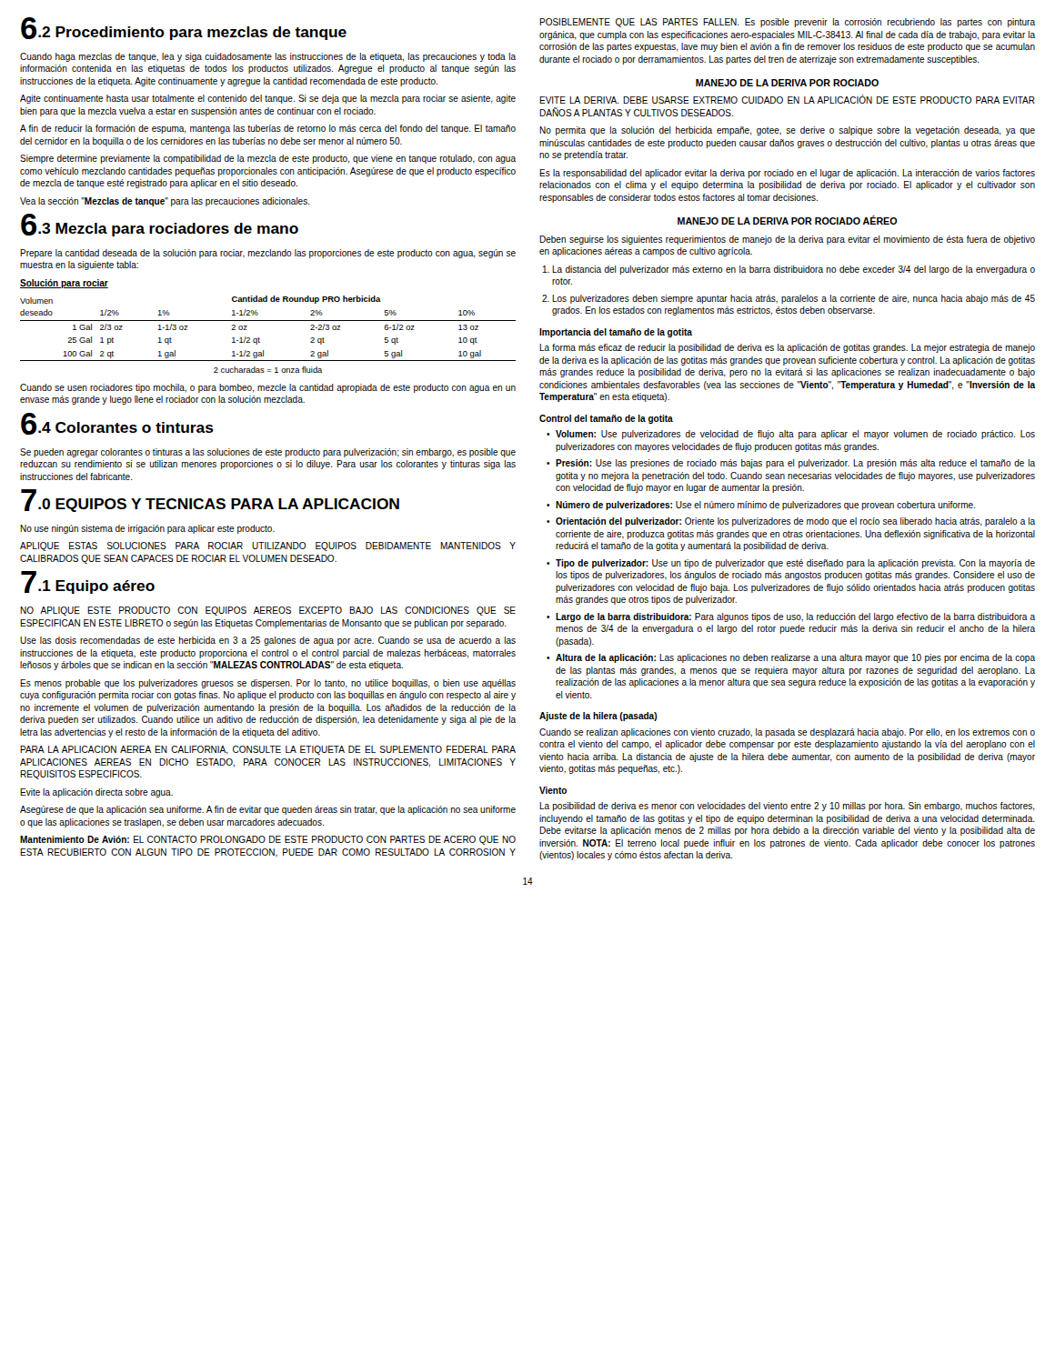6.2 Procedimiento para mezclas de tanque
Cuando haga mezclas de tanque, lea y siga cuidadosamente las instrucciones de la etiqueta, las precauciones y toda la información contenida en las etiquetas de todos los productos utilizados. Agregue el producto al tanque según las instrucciones de la etiqueta. Agite continuamente y agregue la cantidad recomendada de este producto.
Agite continuamente hasta usar totalmente el contenido del tanque. Si se deja que la mezcla para rociar se asiente, agite bien para que la mezcla vuelva a estar en suspensión antes de continuar con el rociado.
A fin de reducir la formación de espuma, mantenga las tuberías de retorno lo más cerca del fondo del tanque. El tamaño del cernidor en la boquilla o de los cernidores en las tuberías no debe ser menor al número 50.
Siempre determine previamente la compatibilidad de la mezcla de este producto, que viene en tanque rotulado, con agua como vehículo mezclando cantidades pequeñas proporcionales con anticipación. Asegúrese de que el producto específico de mezcla de tanque esté registrado para aplicar en el sitio deseado.
Vea la sección "Mezclas de tanque" para las precauciones adicionales.
6.3 Mezcla para rociadores de mano
Prepare la cantidad deseada de la solución para rociar, mezclando las proporciones de este producto con agua, según se muestra en la siguiente tabla:
Solución para rociar
| Volumen deseado | Cantidad de Roundup PRO herbicida |
| 1/2% | 1% | 1-1/2% | 2% | 5% | 10% |
| 1 Gal | 2/3 oz | 1-1/3 oz | 2 oz | 2-2/3 oz | 6-1/2 oz | 13 oz |
| 25 Gal | 1 pt | 1 qt | 1-1/2 qt | 2 qt | 5 qt | 10 qt |
| 100 Gal | 2 qt | 1 gal | 1-1/2 gal | 2 gal | 5 gal | 10 gal |
2 cucharadas = 1 onza fluida
Cuando se usen rociadores tipo mochila, o para bombeo, mezcle la cantidad apropiada de este producto con agua en un envase más grande y luego llene el rociador con la solución mezclada.
6.4 Colorantes o tinturas
Se pueden agregar colorantes o tinturas a las soluciones de este producto para pulverización; sin embargo, es posible que reduzcan su rendimiento si se utilizan menores proporciones o si lo diluye. Para usar los colorantes y tinturas siga las instrucciones del fabricante.
7.0 EQUIPOS Y TECNICAS PARA LA APLICACION
No use ningún sistema de irrigación para aplicar este producto.
APLIQUE ESTAS SOLUCIONES PARA ROCIAR UTILIZANDO EQUIPOS DEBIDAMENTE MANTENIDOS Y CALIBRADOS QUE SEAN CAPACES DE ROCIAR EL VOLUMEN DESEADO.
7.1 Equipo aéreo
NO APLIQUE ESTE PRODUCTO CON EQUIPOS AEREOS EXCEPTO BAJO LAS CONDICIONES QUE SE ESPECIFICAN EN ESTE LIBRETO o según las Etiquetas Complementarias de Monsanto que se publican por separado.
Use las dosis recomendadas de este herbicida en 3 a 25 galones de agua por acre. Cuando se usa de acuerdo a las instrucciones de la etiqueta, este producto proporciona el control o el control parcial de malezas herbáceas, matorrales leñosos y árboles que se indican en la sección "MALEZAS CONTROLADAS" de esta etiqueta.
Es menos probable que los pulverizadores gruesos se dispersen. Por lo tanto, no utilice boquillas, o bien use aquéllas cuya configuración permita rociar con gotas finas. No aplique el producto con las boquillas en ángulo con respecto al aire y no incremente el volumen de pulverización aumentando la presión de la boquilla. Los añadidos de la reducción de la deriva pueden ser utilizados. Cuando utilice un aditivo de reducción de dispersión, lea detenidamente y siga al pie de la letra las advertencias y el resto de la información de la etiqueta del aditivo.
PARA LA APLICACION AEREA EN CALIFORNIA, CONSULTE LA ETIQUETA DE EL SUPLEMENTO FEDERAL PARA APLICACIONES AEREAS EN DICHO ESTADO, PARA CONOCER LAS INSTRUCCIONES, LIMITACIONES Y REQUISITOS ESPECIFICOS.
Evite la aplicación directa sobre agua.
Asegúrese de que la aplicación sea uniforme. A fin de evitar que queden áreas sin tratar, que la aplicación no sea uniforme o que las aplicaciones se traslapen, se deben usar marcadores adecuados.
Mantenimiento De Avión: EL CONTACTO PROLONGADO DE ESTE PRODUCTO CON PARTES DE ACERO QUE NO ESTA RECUBIERTO CON ALGUN TIPO DE PROTECCION, PUEDE DAR COMO RESULTADO LA CORROSION Y POSIBLEMENTE QUE LAS PARTES FALLEN. Es posible prevenir la corrosión recubriendo las partes con pintura orgánica, que cumpla con las especificaciones aero-espaciales MIL-C-38413. Al final de cada día de trabajo, para evitar la corrosión de las partes expuestas, lave muy bien el avión a fin de remover los residuos de este producto que se acumulan durante el rociado o por derramamientos. Las partes del tren de aterrizaje son extremadamente susceptibles.
MANEJO DE LA DERIVA POR ROCIADO
EVITE LA DERIVA. DEBE USARSE EXTREMO CUIDADO EN LA APLICACIÓN DE ESTE PRODUCTO PARA EVITAR DAÑOS A PLANTAS Y CULTIVOS DESEADOS.
No permita que la solución del herbicida empañe, gotee, se derive o salpique sobre la vegetación deseada, ya que minúsculas cantidades de este producto pueden causar daños graves o destrucción del cultivo, plantas u otras áreas que no se pretendía tratar.
Es la responsabilidad del aplicador evitar la deriva por rociado en el lugar de aplicación. La interacción de varios factores relacionados con el clima y el equipo determina la posibilidad de deriva por rociado. El aplicador y el cultivador son responsables de considerar todos estos factores al tomar decisiones.
MANEJO DE LA DERIVA POR ROCIADO AÉREO
Deben seguirse los siguientes requerimientos de manejo de la deriva para evitar el movimiento de ésta fuera de objetivo en aplicaciones aéreas a campos de cultivo agrícola.
La distancia del pulverizador más externo en la barra distribuidora no debe exceder 3/4 del largo de la envergadura o rotor.
Los pulverizadores deben siempre apuntar hacia atrás, paralelos a la corriente de aire, nunca hacia abajo más de 45 grados. En los estados con reglamentos más estrictos, éstos deben observarse.
Importancia del tamaño de la gotita
La forma más eficaz de reducir la posibilidad de deriva es la aplicación de gotitas grandes. La mejor estrategia de manejo de la deriva es la aplicación de las gotitas más grandes que provean suficiente cobertura y control. La aplicación de gotitas más grandes reduce la posibilidad de deriva, pero no la evitará si las aplicaciones se realizan inadecuadamente o bajo condiciones ambientales desfavorables (vea las secciones de "Viento", "Temperatura y Humedad", e "Inversión de la Temperatura" en esta etiqueta).
Control del tamaño de la gotita
Volumen: Use pulverizadores de velocidad de flujo alta para aplicar el mayor volumen de rociado práctico. Los pulverizadores con mayores velocidades de flujo producen gotitas más grandes.
Presión: Use las presiones de rociado más bajas para el pulverizador. La presión más alta reduce el tamaño de la gotita y no mejora la penetración del todo. Cuando sean necesarias velocidades de flujo mayores, use pulverizadores con velocidad de flujo mayor en lugar de aumentar la presión.
Número de pulverizadores: Use el número mínimo de pulverizadores que provean cobertura uniforme.
Orientación del pulverizador: Oriente los pulverizadores de modo que el rocío sea liberado hacia atrás, paralelo a la corriente de aire, produzca gotitas más grandes que en otras orientaciones. Una deflexión significativa de la horizontal reducirá el tamaño de la gotita y aumentará la posibilidad de deriva.
Tipo de pulverizador: Use un tipo de pulverizador que esté diseñado para la aplicación prevista. Con la mayoría de los tipos de pulverizadores, los ángulos de rociado más angostos producen gotitas más grandes. Considere el uso de pulverizadores con velocidad de flujo baja. Los pulverizadores de flujo sólido orientados hacia atrás producen gotitas más grandes que otros tipos de pulverizador.
Largo de la barra distribuidora: Para algunos tipos de uso, la reducción del largo efectivo de la barra distribuidora a menos de 3/4 de la envergadura o el largo del rotor puede reducir más la deriva sin reducir el ancho de la hilera (pasada).
Altura de la aplicación: Las aplicaciones no deben realizarse a una altura mayor que 10 pies por encima de la copa de las plantas más grandes, a menos que se requiera mayor altura por razones de seguridad del aeroplano. La realización de las aplicaciones a la menor altura que sea segura reduce la exposición de las gotitas a la evaporación y el viento.
Ajuste de la hilera (pasada)
Cuando se realizan aplicaciones con viento cruzado, la pasada se desplazará hacia abajo. Por ello, en los extremos con o contra el viento del campo, el aplicador debe compensar por este desplazamiento ajustando la vía del aeroplano con el viento hacia arriba. La distancia de ajuste de la hilera debe aumentar, con aumento de la posibilidad de deriva (mayor viento, gotitas más pequeñas, etc.).
Viento
La posibilidad de deriva es menor con velocidades del viento entre 2 y 10 millas por hora. Sin embargo, muchos factores, incluyendo el tamaño de las gotitas y el tipo de equipo determinan la posibilidad de deriva a una velocidad determinada. Debe evitarse la aplicación menos de 2 millas por hora debido a la dirección variable del viento y la posibilidad alta de inversión. NOTA: El terreno local puede influir en los patrones de viento. Cada aplicador debe conocer los patrones (vientos) locales y cómo éstos afectan la deriva.
14